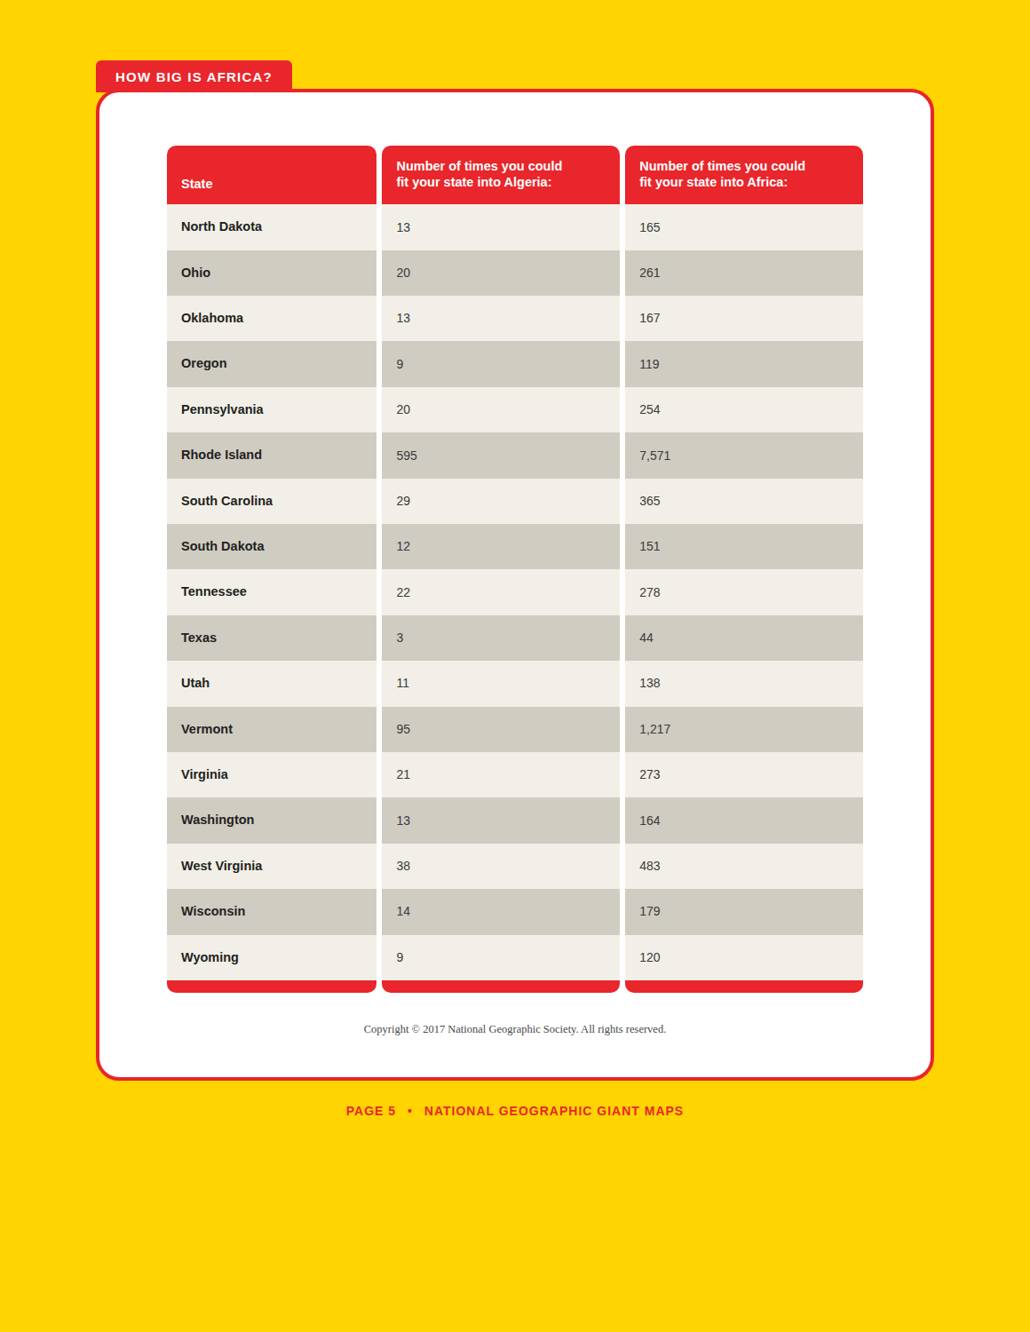How Big Is Africa?
| State | Number of times you could fit your state into Algeria: | Number of times you could fit your state into Africa: |
| --- | --- | --- |
| North Dakota | 13 | 165 |
| Ohio | 20 | 261 |
| Oklahoma | 13 | 167 |
| Oregon | 9 | 119 |
| Pennsylvania | 20 | 254 |
| Rhode Island | 595 | 7,571 |
| South Carolina | 29 | 365 |
| South Dakota | 12 | 151 |
| Tennessee | 22 | 278 |
| Texas | 3 | 44 |
| Utah | 11 | 138 |
| Vermont | 95 | 1,217 |
| Virginia | 21 | 273 |
| Washington | 13 | 164 |
| West Virginia | 38 | 483 |
| Wisconsin | 14 | 179 |
| Wyoming | 9 | 120 |
Copyright © 2017 National Geographic Society. All rights reserved.
Page 5 • National Geographic Giant Maps